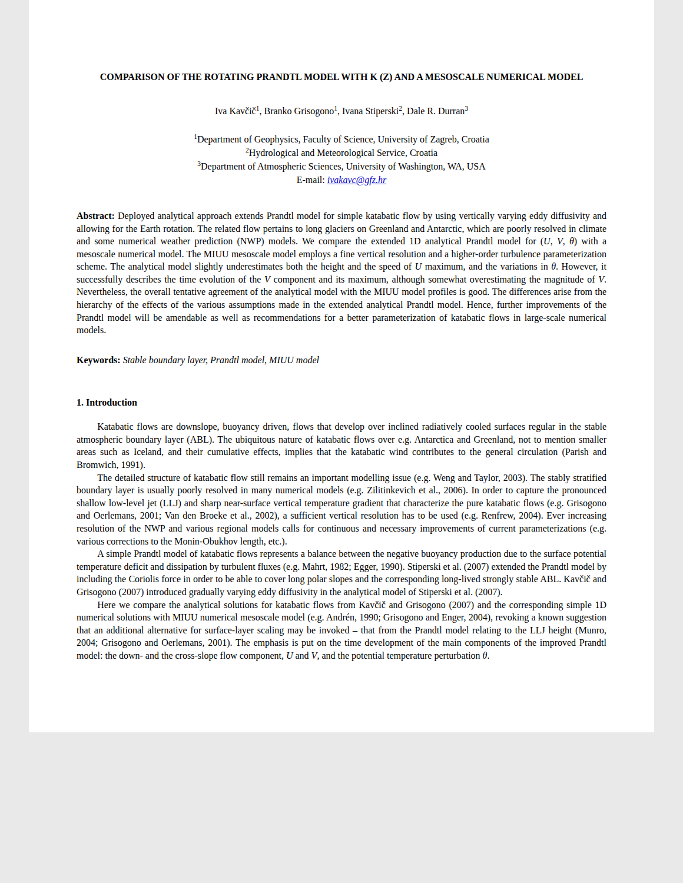Comparison of the Rotating Prandtl Model with K (z) and a Mesoscale Numerical Model
Iva Kavčič1, Branko Grisogono1, Ivana Stiperski2, Dale R. Durran3
1Department of Geophysics, Faculty of Science, University of Zagreb, Croatia
2Hydrological and Meteorological Service, Croatia
3Department of Atmospheric Sciences, University of Washington, WA, USA
E-mail: ivakavc@gfz.hr
Abstract: Deployed analytical approach extends Prandtl model for simple katabatic flow by using vertically varying eddy diffusivity and allowing for the Earth rotation. The related flow pertains to long glaciers on Greenland and Antarctic, which are poorly resolved in climate and some numerical weather prediction (NWP) models. We compare the extended 1D analytical Prandtl model for (U, V, θ) with a mesoscale numerical model. The MIUU mesoscale model employs a fine vertical resolution and a higher-order turbulence parameterization scheme. The analytical model slightly underestimates both the height and the speed of U maximum, and the variations in θ. However, it successfully describes the time evolution of the V component and its maximum, although somewhat overestimating the magnitude of V. Nevertheless, the overall tentative agreement of the analytical model with the MIUU model profiles is good. The differences arise from the hierarchy of the effects of the various assumptions made in the extended analytical Prandtl model. Hence, further improvements of the Prandtl model will be amendable as well as recommendations for a better parameterization of katabatic flows in large-scale numerical models.
Keywords: Stable boundary layer, Prandtl model, MIUU model
1. Introduction
Katabatic flows are downslope, buoyancy driven, flows that develop over inclined radiatively cooled surfaces regular in the stable atmospheric boundary layer (ABL). The ubiquitous nature of katabatic flows over e.g. Antarctica and Greenland, not to mention smaller areas such as Iceland, and their cumulative effects, implies that the katabatic wind contributes to the general circulation (Parish and Bromwich, 1991).
The detailed structure of katabatic flow still remains an important modelling issue (e.g. Weng and Taylor, 2003). The stably stratified boundary layer is usually poorly resolved in many numerical models (e.g. Zilitinkevich et al., 2006). In order to capture the pronounced shallow low-level jet (LLJ) and sharp near-surface vertical temperature gradient that characterize the pure katabatic flows (e.g. Grisogono and Oerlemans, 2001; Van den Broeke et al., 2002), a sufficient vertical resolution has to be used (e.g. Renfrew, 2004). Ever increasing resolution of the NWP and various regional models calls for continuous and necessary improvements of current parameterizations (e.g. various corrections to the Monin-Obukhov length, etc.).
A simple Prandtl model of katabatic flows represents a balance between the negative buoyancy production due to the surface potential temperature deficit and dissipation by turbulent fluxes (e.g. Mahrt, 1982; Egger, 1990). Stiperski et al. (2007) extended the Prandtl model by including the Coriolis force in order to be able to cover long polar slopes and the corresponding long-lived strongly stable ABL. Kavčič and Grisogono (2007) introduced gradually varying eddy diffusivity in the analytical model of Stiperski et al. (2007).
Here we compare the analytical solutions for katabatic flows from Kavčič and Grisogono (2007) and the corresponding simple 1D numerical solutions with MIUU numerical mesoscale model (e.g. Andrén, 1990; Grisogono and Enger, 2004), revoking a known suggestion that an additional alternative for surface-layer scaling may be invoked – that from the Prandtl model relating to the LLJ height (Munro, 2004; Grisogono and Oerlemans, 2001). The emphasis is put on the time development of the main components of the improved Prandtl model: the down- and the cross-slope flow component, U and V, and the potential temperature perturbation θ.